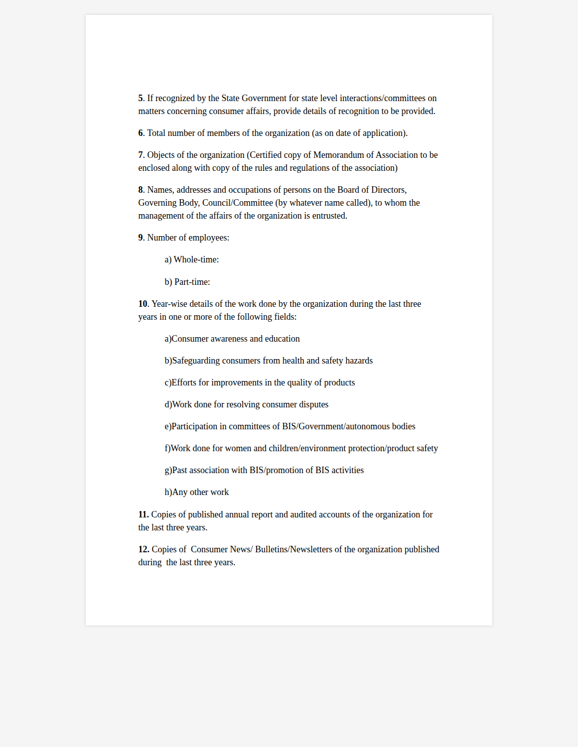5. If recognized by the State Government for state level interactions/committees on matters concerning consumer affairs, provide details of recognition to be provided.
6. Total number of members of the organization (as on date of application).
7. Objects of the organization (Certified copy of Memorandum of Association to be enclosed along with copy of the rules and regulations of the association)
8. Names, addresses and occupations of persons on the Board of Directors, Governing Body, Council/Committee (by whatever name called), to whom the management of the affairs of the organization is entrusted.
9. Number of employees:
a) Whole-time:
b) Part-time:
10. Year-wise details of the work done by the organization during the last three years in one or more of the following fields:
a)Consumer awareness and education
b)Safeguarding consumers from health and safety hazards
c)Efforts for improvements in the quality of products
d)Work done for resolving consumer disputes
e)Participation in committees of BIS/Government/autonomous bodies
f)Work done for women and children/environment protection/product safety
g)Past association with BIS/promotion of BIS activities
h)Any other work
11. Copies of published annual report and audited accounts of the organization for the last three years.
12. Copies of Consumer News/ Bulletins/Newsletters of the organization published during the last three years.